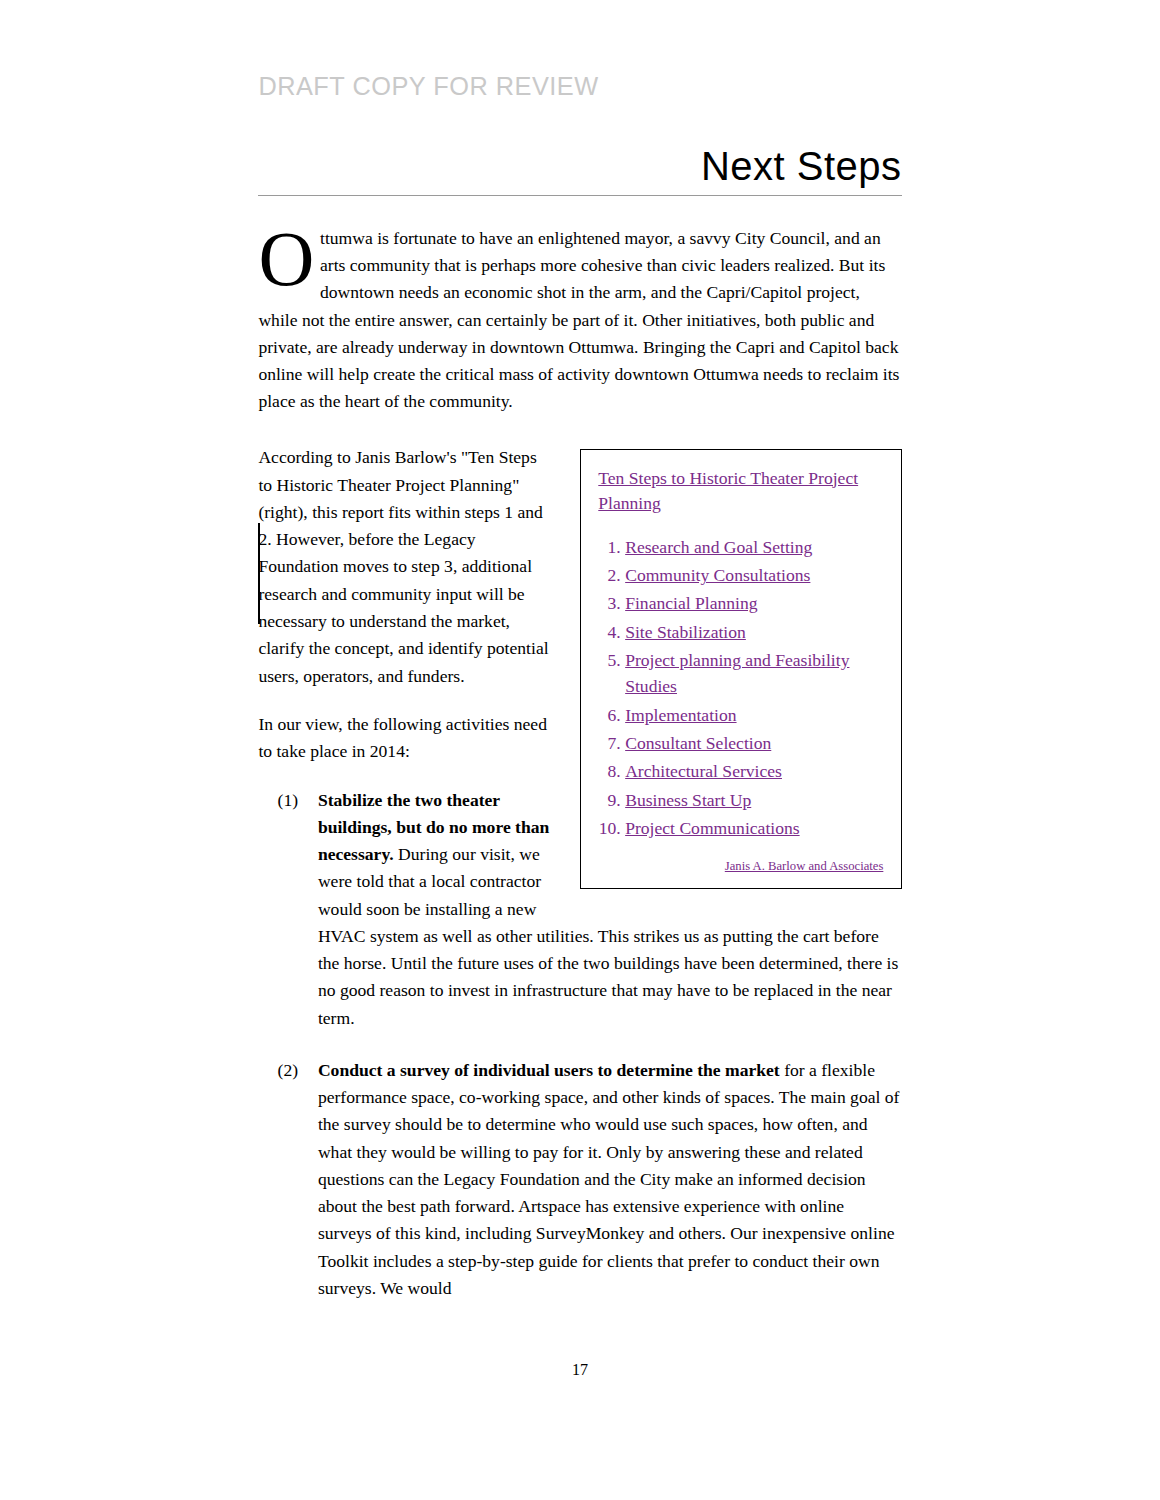DRAFT COPY FOR REVIEW
Next Steps
Ottumwa is fortunate to have an enlightened mayor, a savvy City Council, and an arts community that is perhaps more cohesive than civic leaders realized. But its downtown needs an economic shot in the arm, and the Capri/Capitol project, while not the entire answer, can certainly be part of it. Other initiatives, both public and private, are already underway in downtown Ottumwa. Bringing the Capri and Capitol back online will help create the critical mass of activity downtown Ottumwa needs to reclaim its place as the heart of the community.
Ten Steps to Historic Theater Project Planning
Research and Goal Setting
Community Consultations
Financial Planning
Site Stabilization
Project planning and Feasibility Studies
Implementation
Consultant Selection
Architectural Services
Business Start Up
Project Communications
Janis A. Barlow and Associates
According to Janis Barlow's "Ten Steps to Historic Theater Project Planning" (right), this report fits within steps 1 and 2. However, before the Legacy Foundation moves to step 3, additional research and community input will be necessary to understand the market, clarify the concept, and identify potential users, operators, and funders.
In our view, the following activities need to take place in 2014:
(1) Stabilize the two theater buildings, but do no more than necessary. During our visit, we were told that a local contractor would soon be installing a new HVAC system as well as other utilities. This strikes us as putting the cart before the horse. Until the future uses of the two buildings have been determined, there is no good reason to invest in infrastructure that may have to be replaced in the near term.
(2) Conduct a survey of individual users to determine the market for a flexible performance space, co-working space, and other kinds of spaces. The main goal of the survey should be to determine who would use such spaces, how often, and what they would be willing to pay for it. Only by answering these and related questions can the Legacy Foundation and the City make an informed decision about the best path forward. Artspace has extensive experience with online surveys of this kind, including SurveyMonkey and others. Our inexpensive online Toolkit includes a step-by-step guide for clients that prefer to conduct their own surveys. We would
17